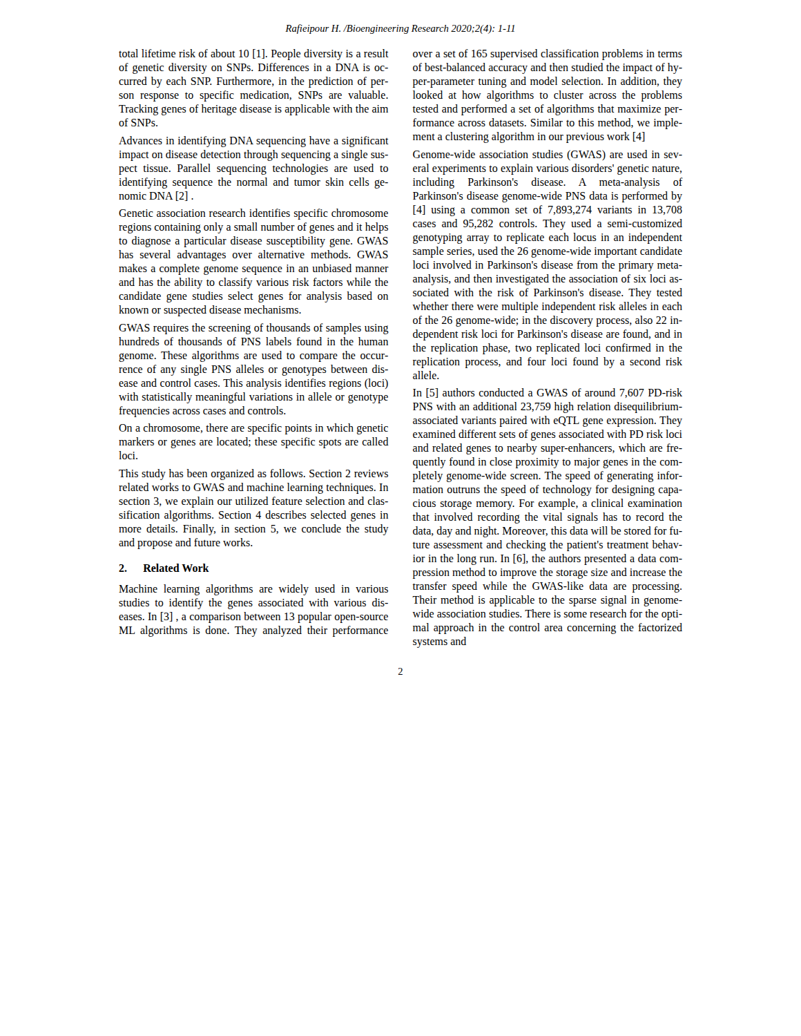Rafieipour H. /Bioengineering Research 2020;2(4): 1-11
total lifetime risk of about 10 [1]. People diversity is a result of genetic diversity on SNPs. Differences in a DNA is occurred by each SNP. Furthermore, in the prediction of person response to specific medication, SNPs are valuable. Tracking genes of heritage disease is applicable with the aim of SNPs.
Advances in identifying DNA sequencing have a significant impact on disease detection through sequencing a single suspect tissue. Parallel sequencing technologies are used to identifying sequence the normal and tumor skin cells genomic DNA [2] .
Genetic association research identifies specific chromosome regions containing only a small number of genes and it helps to diagnose a particular disease susceptibility gene. GWAS has several advantages over alternative methods. GWAS makes a complete genome sequence in an unbiased manner and has the ability to classify various risk factors while the candidate gene studies select genes for analysis based on known or suspected disease mechanisms.
GWAS requires the screening of thousands of samples using hundreds of thousands of PNS labels found in the human genome. These algorithms are used to compare the occurrence of any single PNS alleles or genotypes between disease and control cases. This analysis identifies regions (loci) with statistically meaningful variations in allele or genotype frequencies across cases and controls.
On a chromosome, there are specific points in which genetic markers or genes are located; these specific spots are called loci.
This study has been organized as follows. Section 2 reviews related works to GWAS and machine learning techniques. In section 3, we explain our utilized feature selection and classification algorithms. Section 4 describes selected genes in more details. Finally, in section 5, we conclude the study and propose and future works.
2. Related Work
Machine learning algorithms are widely used in various studies to identify the genes associated with various diseases. In [3] , a comparison between 13 popular open-source ML algorithms is done. They analyzed their performance over a set of 165 supervised classification problems in terms of best-balanced accuracy and then studied the impact of hyper-parameter tuning and model selection. In addition, they looked at how algorithms to cluster across the problems tested and performed a set of algorithms that maximize performance across datasets. Similar to this method, we implement a clustering algorithm in our previous work [4]
Genome-wide association studies (GWAS) are used in several experiments to explain various disorders' genetic nature, including Parkinson's disease. A meta-analysis of Parkinson's disease genome-wide PNS data is performed by [4] using a common set of 7,893,274 variants in 13,708 cases and 95,282 controls. They used a semi-customized genotyping array to replicate each locus in an independent sample series, used the 26 genome-wide important candidate loci involved in Parkinson's disease from the primary meta-analysis, and then investigated the association of six loci associated with the risk of Parkinson's disease. They tested whether there were multiple independent risk alleles in each of the 26 genome-wide; in the discovery process, also 22 independent risk loci for Parkinson's disease are found, and in the replication phase, two replicated loci confirmed in the replication process, and four loci found by a second risk allele.
In [5] authors conducted a GWAS of around 7,607 PD-risk PNS with an additional 23,759 high relation disequilibrium-associated variants paired with eQTL gene expression. They examined different sets of genes associated with PD risk loci and related genes to nearby super-enhancers, which are frequently found in close proximity to major genes in the completely genome-wide screen. The speed of generating information outruns the speed of technology for designing capacious storage memory. For example, a clinical examination that involved recording the vital signals has to record the data, day and night. Moreover, this data will be stored for future assessment and checking the patient's treatment behavior in the long run. In [6], the authors presented a data compression method to improve the storage size and increase the transfer speed while the GWAS-like data are processing. Their method is applicable to the sparse signal in genome-wide association studies. There is some research for the optimal approach in the control area concerning the factorized systems and
2